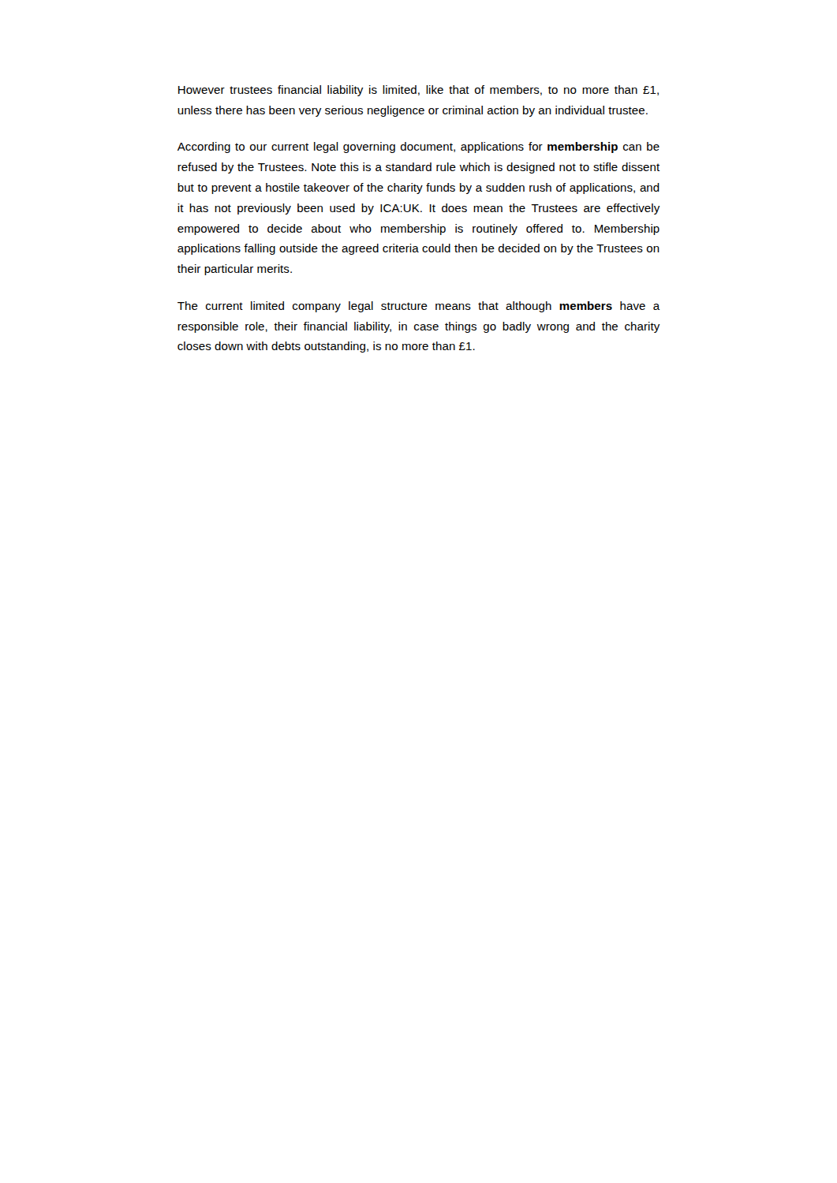However trustees financial liability is limited, like that of members, to no more than £1, unless there has been very serious negligence or criminal action by an individual trustee.
According to our current legal governing document, applications for membership can be refused by the Trustees. Note this is a standard rule which is designed not to stifle dissent but to prevent a hostile takeover of the charity funds by a sudden rush of applications, and it has not previously been used by ICA:UK. It does mean the Trustees are effectively empowered to decide about who membership is routinely offered to. Membership applications falling outside the agreed criteria could then be decided on by the Trustees on their particular merits.
The current limited company legal structure means that although members have a responsible role, their financial liability, in case things go badly wrong and the charity closes down with debts outstanding, is no more than £1.